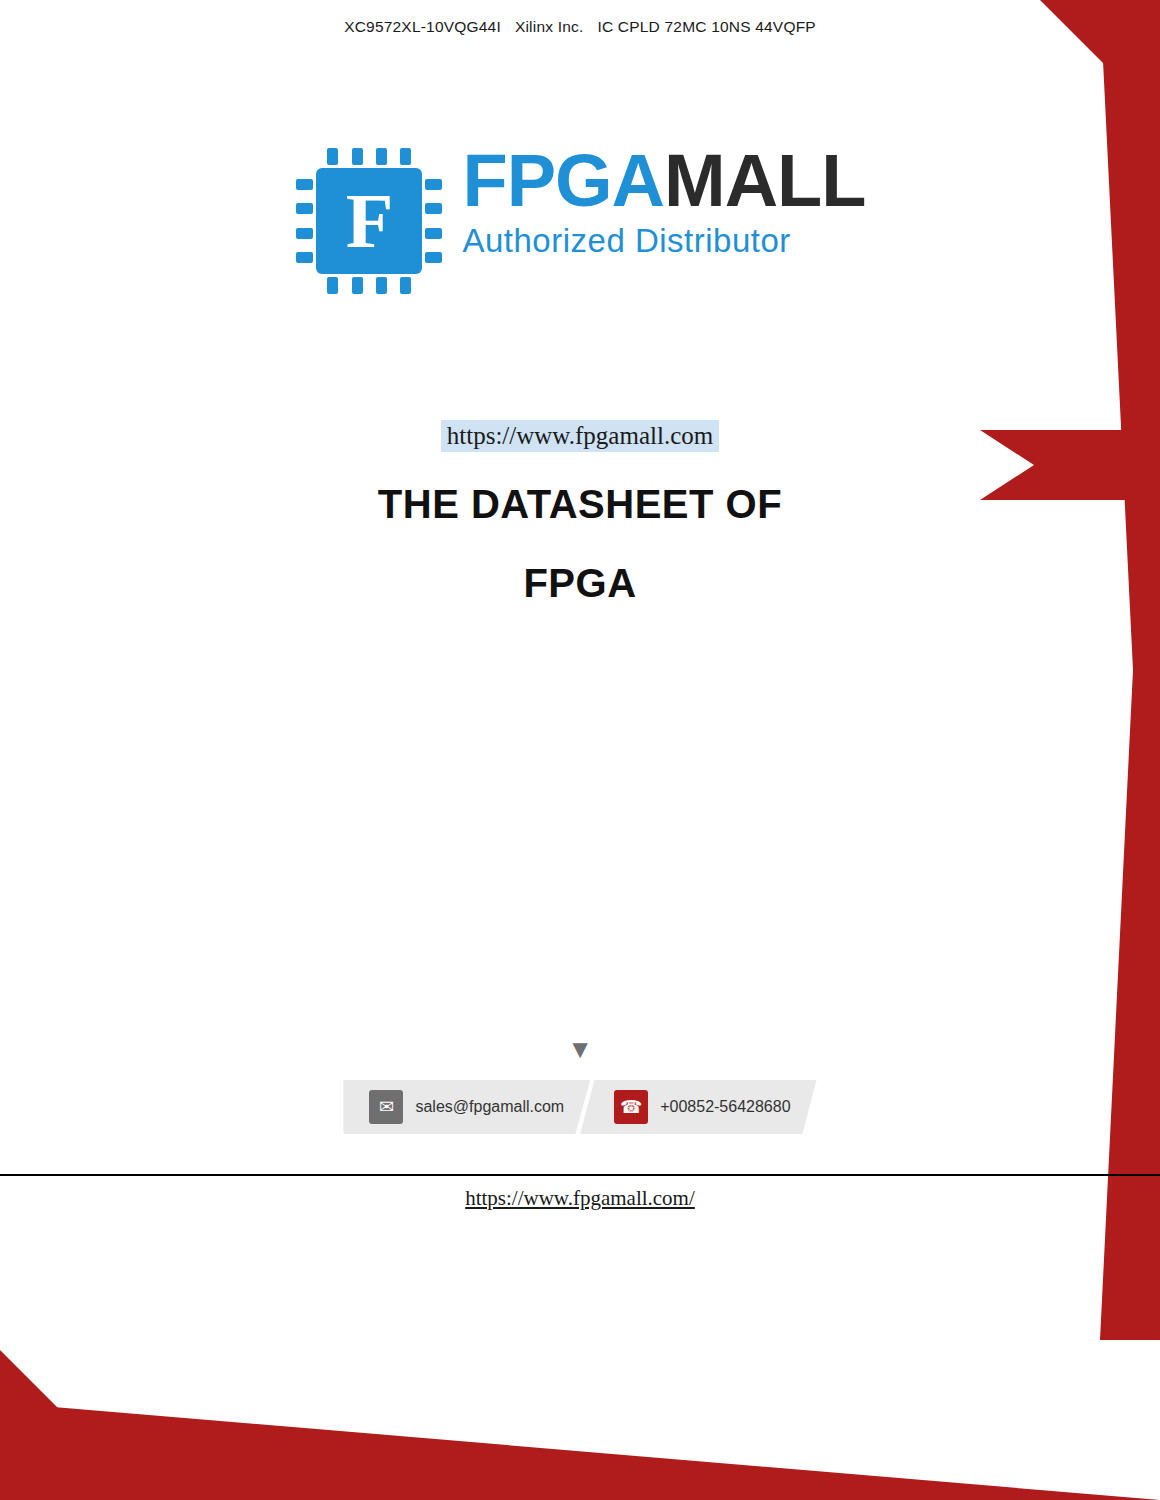XC9572XL-10VQG44I Xilinx Inc. IC CPLD 72MC 10NS 44VQFP
FPGA MALL
Authorized Distributor
https://www.fpgamall.com
THE DATASHEET OF
FPGA
▼
✉ sales@fpgamall.com
☎ +00852-56428680
https://www.fpgamall.com/